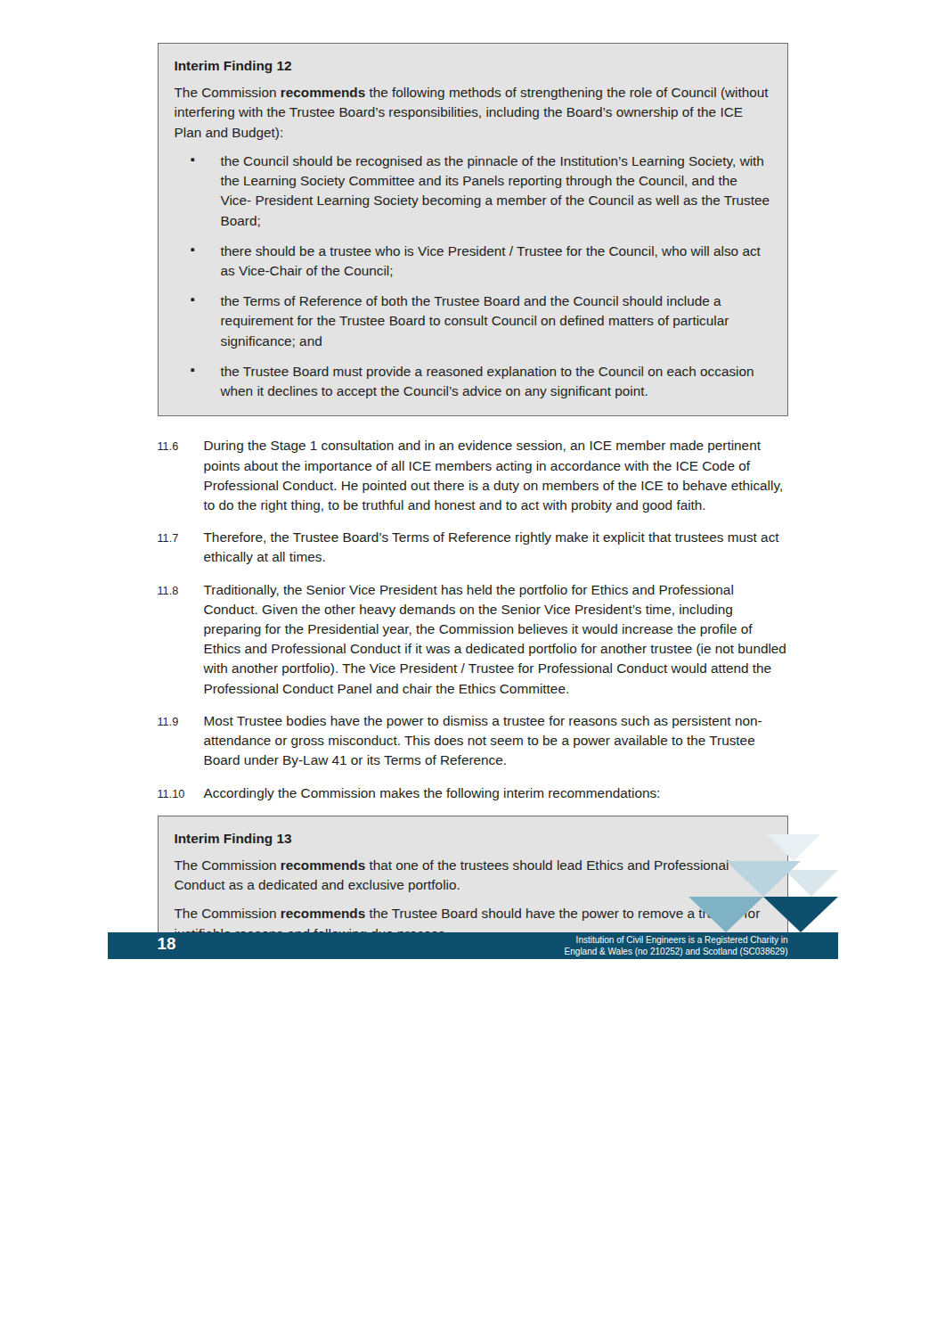Interim Finding 12
The Commission recommends the following methods of strengthening the role of Council (without interfering with the Trustee Board’s responsibilities, including the Board’s ownership of the ICE Plan and Budget):
the Council should be recognised as the pinnacle of the Institution’s Learning Society, with the Learning Society Committee and its Panels reporting through the Council, and the Vice- President Learning Society becoming a member of the Council as well as the Trustee Board;
there should be a trustee who is Vice President / Trustee for the Council, who will also act as Vice-Chair of the Council;
the Terms of Reference of both the Trustee Board and the Council should include a requirement for the Trustee Board to consult Council on defined matters of particular significance; and
the Trustee Board must provide a reasoned explanation to the Council on each occasion when it declines to accept the Council’s advice on any significant point.
11.6
During the Stage 1 consultation and in an evidence session, an ICE member made pertinent points about the importance of all ICE members acting in accordance with the ICE Code of Professional Conduct. He pointed out there is a duty on members of the ICE to behave ethically, to do the right thing, to be truthful and honest and to act with probity and good faith.
11.7
Therefore, the Trustee Board’s Terms of Reference rightly make it explicit that trustees must act ethically at all times.
11.8
Traditionally, the Senior Vice President has held the portfolio for Ethics and Professional Conduct. Given the other heavy demands on the Senior Vice President’s time, including preparing for the Presidential year, the Commission believes it would increase the profile of Ethics and Professional Conduct if it was a dedicated portfolio for another trustee (ie not bundled with another portfolio). The Vice President / Trustee for Professional Conduct would attend the Professional Conduct Panel and chair the Ethics Committee.
11.9
Most Trustee bodies have the power to dismiss a trustee for reasons such as persistent non-attendance or gross misconduct. This does not seem to be a power available to the Trustee Board under By-Law 41 or its Terms of Reference.
11.10
Accordingly the Commission makes the following interim recommendations:
Interim Finding 13
The Commission recommends that one of the trustees should lead Ethics and Professional Conduct as a dedicated and exclusive portfolio.
The Commission recommends the Trustee Board should have the power to remove a trustee for justifiable reasons and following due process.
18
Institution of Civil Engineers is a Registered Charity in
England & Wales (no 210252) and Scotland (SC038629)